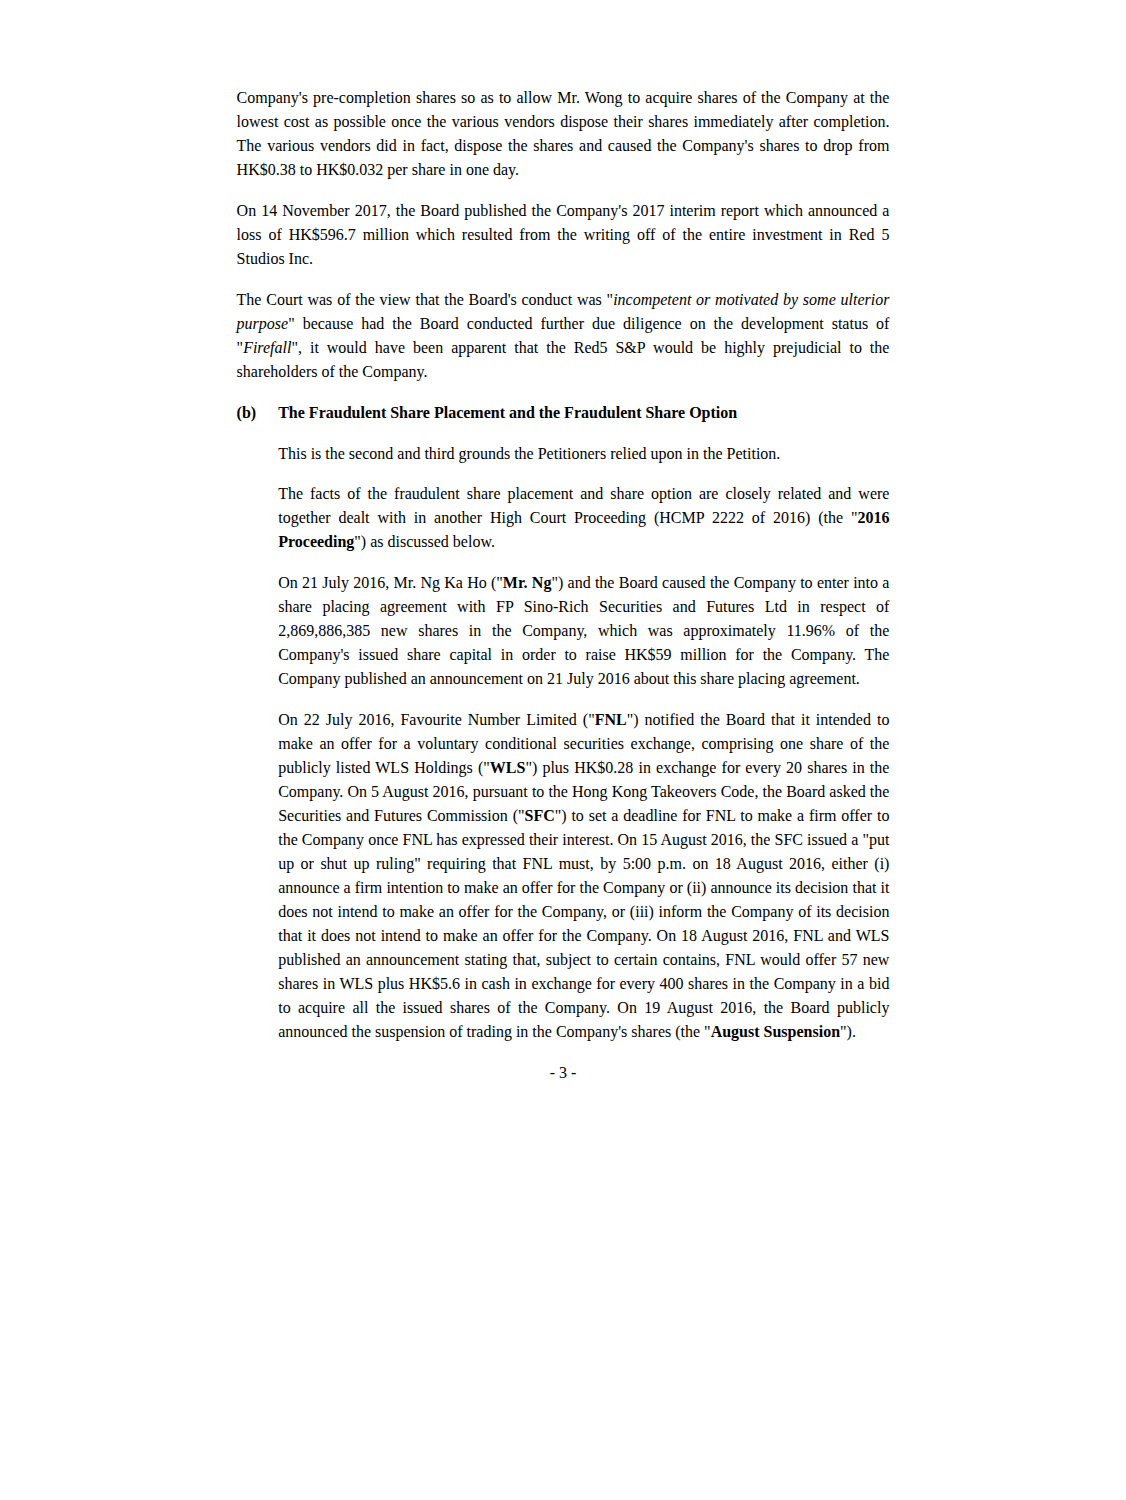Company's pre-completion shares so as to allow Mr. Wong to acquire shares of the Company at the lowest cost as possible once the various vendors dispose their shares immediately after completion. The various vendors did in fact, dispose the shares and caused the Company's shares to drop from HK$0.38 to HK$0.032 per share in one day.
On 14 November 2017, the Board published the Company's 2017 interim report which announced a loss of HK$596.7 million which resulted from the writing off of the entire investment in Red 5 Studios Inc.
The Court was of the view that the Board's conduct was "incompetent or motivated by some ulterior purpose" because had the Board conducted further due diligence on the development status of "Firefall", it would have been apparent that the Red5 S&P would be highly prejudicial to the shareholders of the Company.
(b) The Fraudulent Share Placement and the Fraudulent Share Option
This is the second and third grounds the Petitioners relied upon in the Petition.
The facts of the fraudulent share placement and share option are closely related and were together dealt with in another High Court Proceeding (HCMP 2222 of 2016) (the "2016 Proceeding") as discussed below.
On 21 July 2016, Mr. Ng Ka Ho ("Mr. Ng") and the Board caused the Company to enter into a share placing agreement with FP Sino-Rich Securities and Futures Ltd in respect of 2,869,886,385 new shares in the Company, which was approximately 11.96% of the Company's issued share capital in order to raise HK$59 million for the Company. The Company published an announcement on 21 July 2016 about this share placing agreement.
On 22 July 2016, Favourite Number Limited ("FNL") notified the Board that it intended to make an offer for a voluntary conditional securities exchange, comprising one share of the publicly listed WLS Holdings ("WLS") plus HK$0.28 in exchange for every 20 shares in the Company. On 5 August 2016, pursuant to the Hong Kong Takeovers Code, the Board asked the Securities and Futures Commission ("SFC") to set a deadline for FNL to make a firm offer to the Company once FNL has expressed their interest. On 15 August 2016, the SFC issued a "put up or shut up ruling" requiring that FNL must, by 5:00 p.m. on 18 August 2016, either (i) announce a firm intention to make an offer for the Company or (ii) announce its decision that it does not intend to make an offer for the Company, or (iii) inform the Company of its decision that it does not intend to make an offer for the Company. On 18 August 2016, FNL and WLS published an announcement stating that, subject to certain contains, FNL would offer 57 new shares in WLS plus HK$5.6 in cash in exchange for every 400 shares in the Company in a bid to acquire all the issued shares of the Company. On 19 August 2016, the Board publicly announced the suspension of trading in the Company's shares (the "August Suspension").
- 3 -